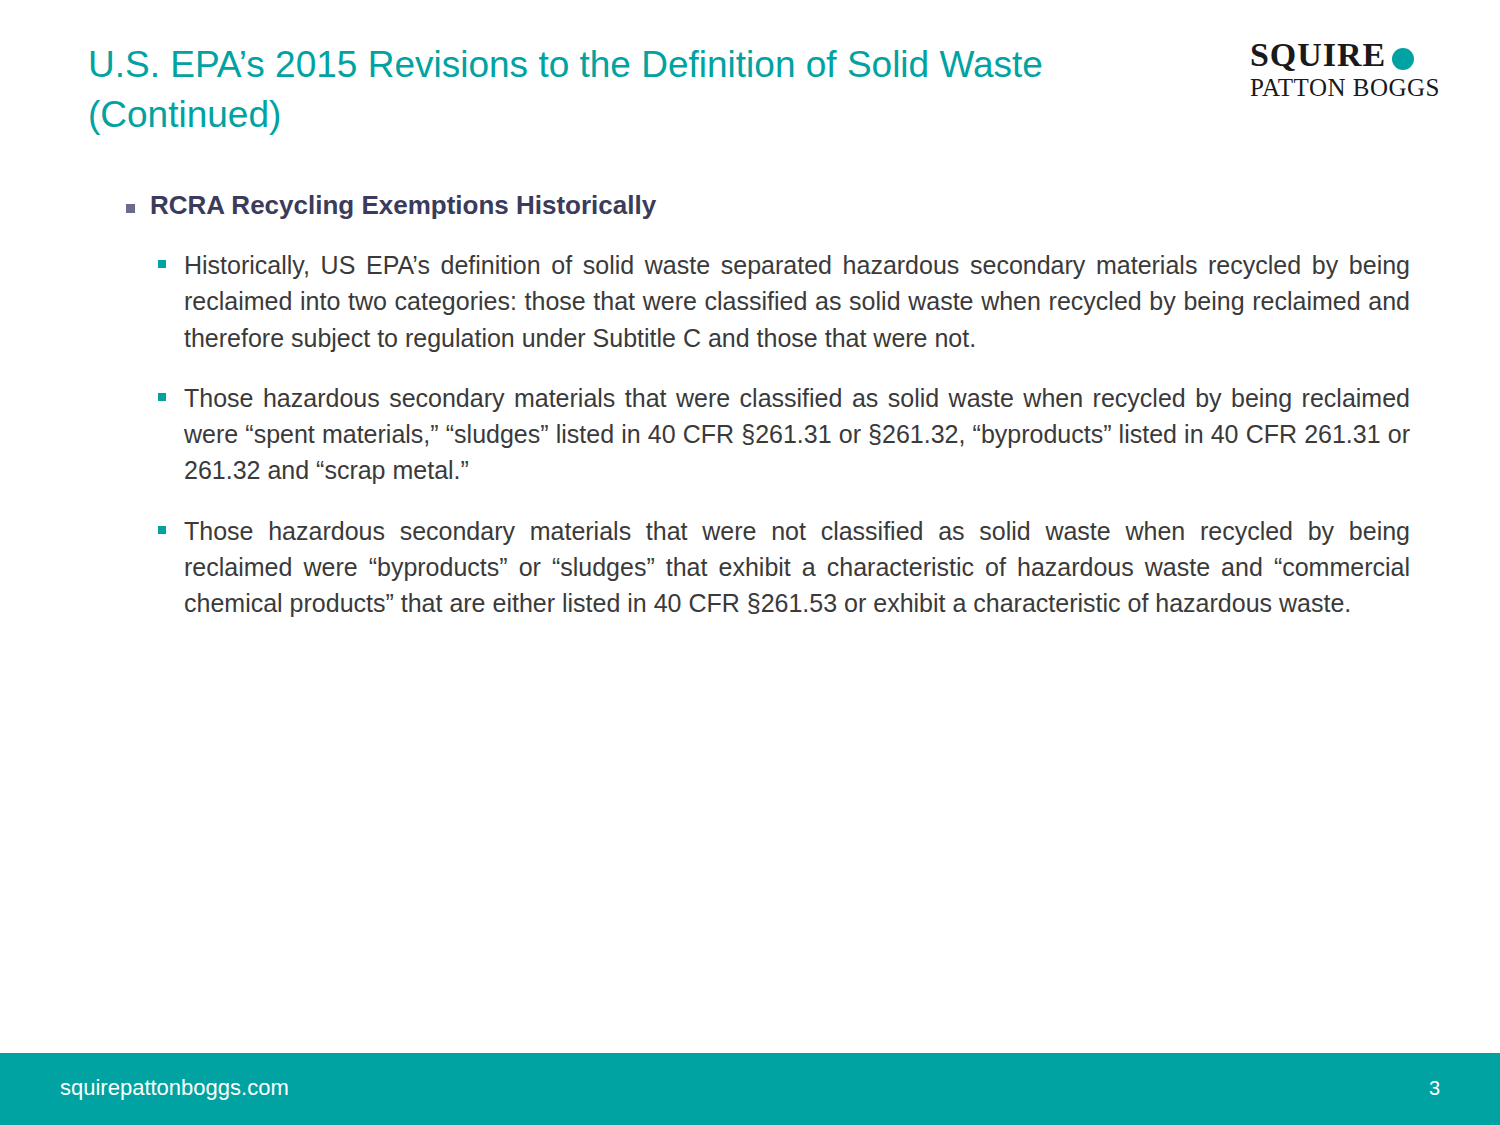U.S. EPA’s 2015 Revisions to the Definition of Solid Waste (Continued)
SQUIRE
PATTON BOGGS
RCRA Recycling Exemptions Historically
Historically, US EPA’s definition of solid waste separated hazardous secondary materials recycled by being reclaimed into two categories: those that were classified as solid waste when recycled by being reclaimed and therefore subject to regulation under Subtitle C and those that were not.
Those hazardous secondary materials that were classified as solid waste when recycled by being reclaimed were “spent materials,” “sludges” listed in 40 CFR §261.31 or §261.32, “byproducts” listed in 40 CFR 261.31 or 261.32 and “scrap metal.”
Those hazardous secondary materials that were not classified as solid waste when recycled by being reclaimed were “byproducts” or “sludges” that exhibit a characteristic of hazardous waste and “commercial chemical products” that are either listed in 40 CFR §261.53 or exhibit a characteristic of hazardous waste.
squirepattonboggs.com
3